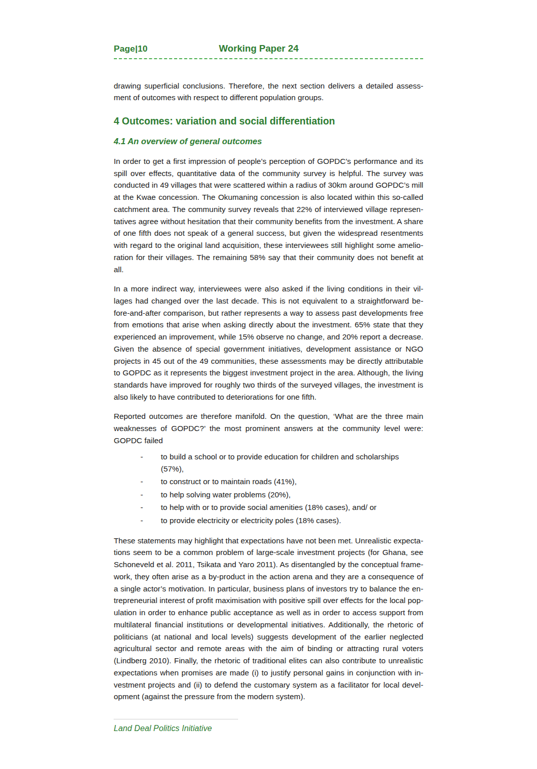Page|10
Working Paper 24
drawing superficial conclusions. Therefore, the next section delivers a detailed assessment of outcomes with respect to different population groups.
4 Outcomes: variation and social differentiation
4.1 An overview of general outcomes
In order to get a first impression of people’s perception of GOPDC’s performance and its spill over effects, quantitative data of the community survey is helpful. The survey was conducted in 49 villages that were scattered within a radius of 30km around GOPDC’s mill at the Kwae concession. The Okumaning concession is also located within this so-called catchment area. The community survey reveals that 22% of interviewed village representatives agree without hesitation that their community benefits from the investment. A share of one fifth does not speak of a general success, but given the widespread resentments with regard to the original land acquisition, these interviewees still highlight some amelioration for their villages. The remaining 58% say that their community does not benefit at all.
In a more indirect way, interviewees were also asked if the living conditions in their villages had changed over the last decade. This is not equivalent to a straightforward before-and-after comparison, but rather represents a way to assess past developments free from emotions that arise when asking directly about the investment. 65% state that they experienced an improvement, while 15% observe no change, and 20% report a decrease. Given the absence of special government initiatives, development assistance or NGO projects in 45 out of the 49 communities, these assessments may be directly attributable to GOPDC as it represents the biggest investment project in the area. Although, the living standards have improved for roughly two thirds of the surveyed villages, the investment is also likely to have contributed to deteriorations for one fifth.
Reported outcomes are therefore manifold. On the question, ‘What are the three main weaknesses of GOPDC?’ the most prominent answers at the community level were: GOPDC failed
to build a school or to provide education for children and scholarships (57%),
to construct or to maintain roads (41%),
to help solving water problems (20%),
to help with or to provide social amenities (18% cases), and/ or
to provide electricity or electricity poles (18% cases).
These statements may highlight that expectations have not been met. Unrealistic expectations seem to be a common problem of large-scale investment projects (for Ghana, see Schoneveld et al. 2011, Tsikata and Yaro 2011). As disentangled by the conceptual framework, they often arise as a by-product in the action arena and they are a consequence of a single actor’s motivation. In particular, business plans of investors try to balance the entrepreneurial interest of profit maximisation with positive spill over effects for the local population in order to enhance public acceptance as well as in order to access support from multilateral financial institutions or developmental initiatives. Additionally, the rhetoric of politicians (at national and local levels) suggests development of the earlier neglected agricultural sector and remote areas with the aim of binding or attracting rural voters (Lindberg 2010). Finally, the rhetoric of traditional elites can also contribute to unrealistic expectations when promises are made (i) to justify personal gains in conjunction with investment projects and (ii) to defend the customary system as a facilitator for local development (against the pressure from the modern system).
Land Deal Politics Initiative